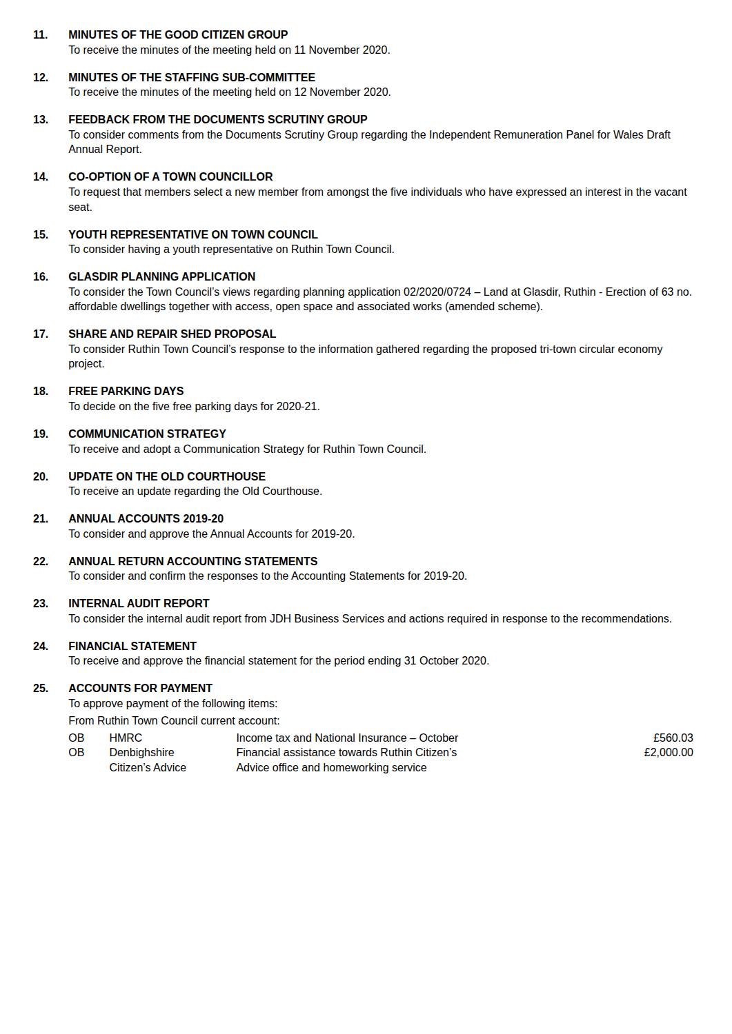Minutes of the Good Citizen Group
To receive the minutes of the meeting held on 11 November 2020.
Minutes of the Staffing Sub-Committee
To receive the minutes of the meeting held on 12 November 2020.
Feedback from the Documents Scrutiny Group
To consider comments from the Documents Scrutiny Group regarding the Independent Remuneration Panel for Wales Draft Annual Report.
Co-option of a Town Councillor
To request that members select a new member from amongst the five individuals who have expressed an interest in the vacant seat.
Youth Representative on Town Council
To consider having a youth representative on Ruthin Town Council.
Glasdir Planning Application
To consider the Town Council’s views regarding planning application 02/2020/0724 – Land at Glasdir, Ruthin - Erection of 63 no. affordable dwellings together with access, open space and associated works (amended scheme).
Share and Repair Shed Proposal
To consider Ruthin Town Council’s response to the information gathered regarding the proposed tri-town circular economy project.
Free Parking Days
To decide on the five free parking days for 2020-21.
Communication Strategy
To receive and adopt a Communication Strategy for Ruthin Town Council.
Update on the Old Courthouse
To receive an update regarding the Old Courthouse.
Annual Accounts 2019-20
To consider and approve the Annual Accounts for 2019-20.
Annual Return Accounting Statements
To consider and confirm the responses to the Accounting Statements for 2019-20.
Internal Audit Report
To consider the internal audit report from JDH Business Services and actions required in response to the recommendations.
Financial Statement
To receive and approve the financial statement for the period ending 31 October 2020.
Accounts for Payment
To approve payment of the following items:
From Ruthin Town Council current account:
| OB | HMRC | Income tax and National Insurance – October | £560.03 |
| OB | Denbighshire Citizen’s Advice | Financial assistance towards Ruthin Citizen’s Advice office and homeworking service | £2,000.00 |